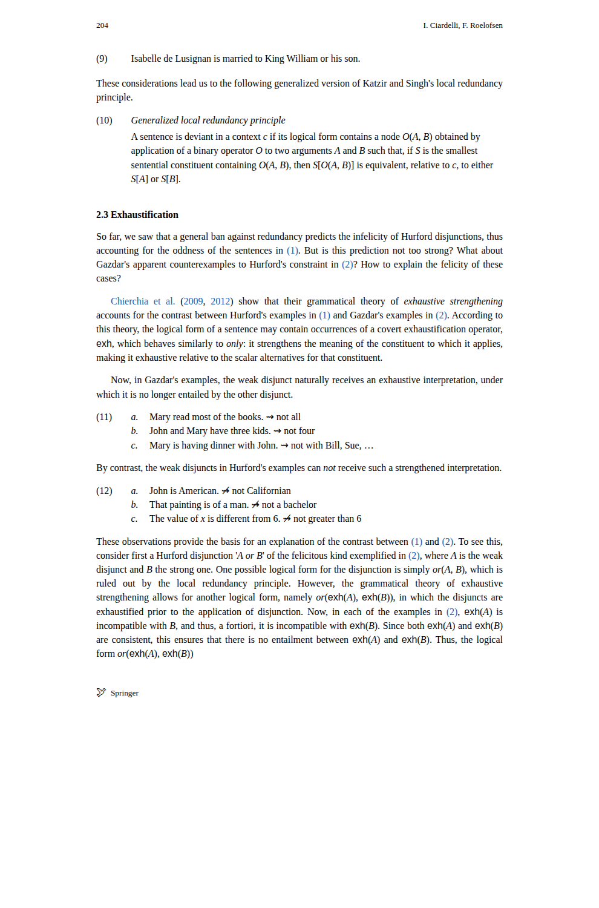204 I. Ciardelli, F. Roelofsen
(9)
Isabelle de Lusignan is married to King William or his son.
These considerations lead us to the following generalized version of Katzir and Singh's local redundancy principle.
(10)
Generalized local redundancy principle
A sentence is deviant in a context c if its logical form contains a node O(A, B) obtained by application of a binary operator O to two arguments A and B such that, if S is the smallest sentential constituent containing O(A, B), then S[O(A, B)] is equivalent, relative to c, to either S[A] or S[B].
2.3 Exhaustification
So far, we saw that a general ban against redundancy predicts the infelicity of Hurford disjunctions, thus accounting for the oddness of the sentences in (1). But is this prediction not too strong? What about Gazdar's apparent counterexamples to Hurford's constraint in (2)? How to explain the felicity of these cases?
Chierchia et al. (2009, 2012) show that their grammatical theory of exhaustive strengthening accounts for the contrast between Hurford's examples in (1) and Gazdar's examples in (2). According to this theory, the logical form of a sentence may contain occurrences of a covert exhaustification operator, exh, which behaves similarly to only: it strengthens the meaning of the constituent to which it applies, making it exhaustive relative to the scalar alternatives for that constituent.
Now, in Gazdar's examples, the weak disjunct naturally receives an exhaustive interpretation, under which it is no longer entailed by the other disjunct.
(11)
a. Mary read most of the books. ⇝ not all
b. John and Mary have three kids. ⇝ not four
c. Mary is having dinner with John. ⇝ not with Bill, Sue, …
By contrast, the weak disjuncts in Hurford's examples can not receive such a strengthened interpretation.
(12)
a. John is American. ⇝̸ not Californian
b. That painting is of a man. ⇝̸ not a bachelor
c. The value of x is different from 6. ⇝̸ not greater than 6
These observations provide the basis for an explanation of the contrast between (1) and (2). To see this, consider first a Hurford disjunction 'A or B' of the felicitous kind exemplified in (2), where A is the weak disjunct and B the strong one. One possible logical form for the disjunction is simply or(A, B), which is ruled out by the local redundancy principle. However, the grammatical theory of exhaustive strengthening allows for another logical form, namely or(exh(A), exh(B)), in which the disjuncts are exhaustified prior to the application of disjunction. Now, in each of the examples in (2), exh(A) is incompatible with B, and thus, a fortiori, it is incompatible with exh(B). Since both exh(A) and exh(B) are consistent, this ensures that there is no entailment between exh(A) and exh(B). Thus, the logical form or(exh(A), exh(B))
🕊Springer